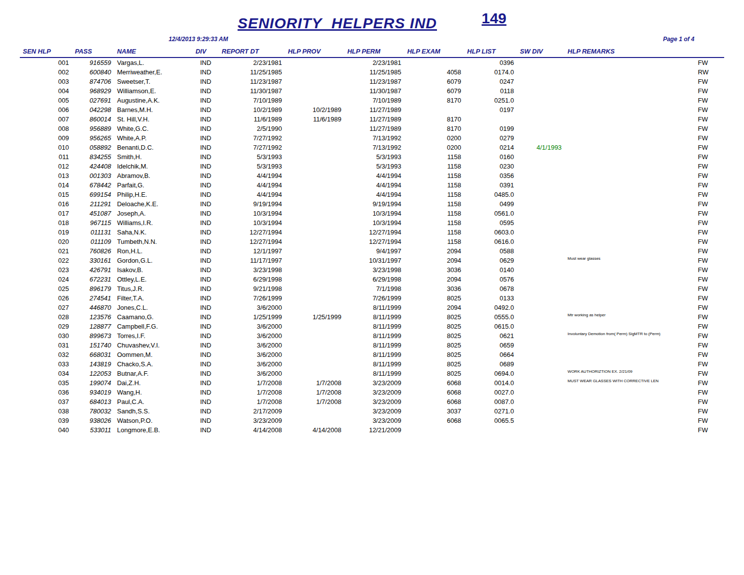SENIORITY HELPERS IND
149
12/4/2013 9:29:33 AM Page 1 of 4
| SEN HLP | PASS | NAME | DIV | REPORT DT | HLP PROV | HLP PERM | HLP EXAM | HLP LIST | SW DIV | HLP REMARKS | |
| --- | --- | --- | --- | --- | --- | --- | --- | --- | --- | --- | --- |
| 001 | 916559 | Vargas,L. | IND | 2/23/1981 | | 2/23/1981 | | 0396 | | | FW |
| 002 | 600840 | Merriweather,E. | IND | 11/25/1985 | | 11/25/1985 | 4058 | 0174.0 | | | RW |
| 003 | 874706 | Sweetser,T. | IND | 11/23/1987 | | 11/23/1987 | 6079 | 0247 | | | FW |
| 004 | 968929 | Williamson,E. | IND | 11/30/1987 | | 11/30/1987 | 6079 | 0118 | | | FW |
| 005 | 027691 | Augustine,A.K. | IND | 7/10/1989 | | 7/10/1989 | 8170 | 0251.0 | | | FW |
| 006 | 042298 | Barnes,M.H. | IND | 10/2/1989 | 10/2/1989 | 11/27/1989 | | 0197 | | | FW |
| 007 | 860014 | St. Hill,V.H. | IND | 11/6/1989 | 11/6/1989 | 11/27/1989 | 8170 | | | | FW |
| 008 | 956889 | White,G.C. | IND | 2/5/1990 | | 11/27/1989 | 8170 | 0199 | | | FW |
| 009 | 956265 | White,A.P. | IND | 7/27/1992 | | 7/13/1992 | 0200 | 0279 | | | FW |
| 010 | 058892 | Benanti,D.C. | IND | 7/27/1992 | | 7/13/1992 | 0200 | 0214 | 4/1/1993 | | FW |
| 011 | 834255 | Smith,H. | IND | 5/3/1993 | | 5/3/1993 | 1158 | 0160 | | | FW |
| 012 | 424408 | Idelchik,M. | IND | 5/3/1993 | | 5/3/1993 | 1158 | 0230 | | | FW |
| 013 | 001303 | Abramov,B. | IND | 4/4/1994 | | 4/4/1994 | 1158 | 0356 | | | FW |
| 014 | 678442 | Parfait,G. | IND | 4/4/1994 | | 4/4/1994 | 1158 | 0391 | | | FW |
| 015 | 699154 | Philip,H.E. | IND | 4/4/1994 | | 4/4/1994 | 1158 | 0485.0 | | | FW |
| 016 | 211291 | Deloache,K.E. | IND | 9/19/1994 | | 9/19/1994 | 1158 | 0499 | | | FW |
| 017 | 451087 | Joseph,A. | IND | 10/3/1994 | | 10/3/1994 | 1158 | 0561.0 | | | FW |
| 018 | 967115 | Williams,I.R. | IND | 10/3/1994 | | 10/3/1994 | 1158 | 0595 | | | FW |
| 019 | 011131 | Saha,N.K. | IND | 12/27/1994 | | 12/27/1994 | 1158 | 0603.0 | | | FW |
| 020 | 011109 | Tumbeth,N.N. | IND | 12/27/1994 | | 12/27/1994 | 1158 | 0616.0 | | | FW |
| 021 | 760826 | Ron,H.L. | IND | 12/1/1997 | | 9/4/1997 | 2094 | 0588 | | | FW |
| 022 | 330161 | Gordon,G.L. | IND | 11/17/1997 | | 10/31/1997 | 2094 | 0629 | | Must wear glasses | FW |
| 023 | 426791 | Isakov,B. | IND | 3/23/1998 | | 3/23/1998 | 3036 | 0140 | | | FW |
| 024 | 672231 | Ottley,L.E. | IND | 6/29/1998 | | 6/29/1998 | 2094 | 0576 | | | FW |
| 025 | 896179 | Titus,J.R. | IND | 9/21/1998 | | 7/1/1998 | 3036 | 0678 | | | FW |
| 026 | 274541 | Filter,T.A. | IND | 7/26/1999 | | 7/26/1999 | 8025 | 0133 | | | FW |
| 027 | 446870 | Jones,C.L. | IND | 3/6/2000 | | 8/11/1999 | 2094 | 0492.0 | | | FW |
| 028 | 123576 | Caamano,G. | IND | 1/25/1999 | 1/25/1999 | 8/11/1999 | 8025 | 0555.0 | | Mtr working as helper | FW |
| 029 | 128877 | Campbell,F.G. | IND | 3/6/2000 | | 8/11/1999 | 8025 | 0615.0 | | | FW |
| 030 | 899673 | Torres,I.F. | IND | 3/6/2000 | | 8/11/1999 | 8025 | 0621 | | Involuntary Demotion from( Perm) SigMTR to (Perm) | FW |
| 031 | 151740 | Chuvashev,V.I. | IND | 3/6/2000 | | 8/11/1999 | 8025 | 0659 | | | FW |
| 032 | 668031 | Oommen,M. | IND | 3/6/2000 | | 8/11/1999 | 8025 | 0664 | | | FW |
| 033 | 143819 | Chacko,S.A. | IND | 3/6/2000 | | 8/11/1999 | 8025 | 0689 | | | FW |
| 034 | 122053 | Butnar,A.F. | IND | 3/6/2000 | | 8/11/1999 | 8025 | 0694.0 | | WORK AUTHORIZTION EX. 2/21/09 | FW |
| 035 | 199074 | Dai,Z.H. | IND | 1/7/2008 | 1/7/2008 | 3/23/2009 | 6068 | 0014.0 | | MUST WEAR GLASSES WITH CORRECTIVE LEN | FW |
| 036 | 934019 | Wang,H. | IND | 1/7/2008 | 1/7/2008 | 3/23/2009 | 6068 | 0027.0 | | | FW |
| 037 | 684013 | Paul,C.A. | IND | 1/7/2008 | 1/7/2008 | 3/23/2009 | 6068 | 0087.0 | | | FW |
| 038 | 780032 | Sandh,S.S. | IND | 2/17/2009 | | 3/23/2009 | 3037 | 0271.0 | | | FW |
| 039 | 938026 | Watson,P.O. | IND | 3/23/2009 | | 3/23/2009 | 6068 | 0065.5 | | | FW |
| 040 | 533011 | Longmore,E.B. | IND | 4/14/2008 | 4/14/2008 | 12/21/2009 | | | | | FW |